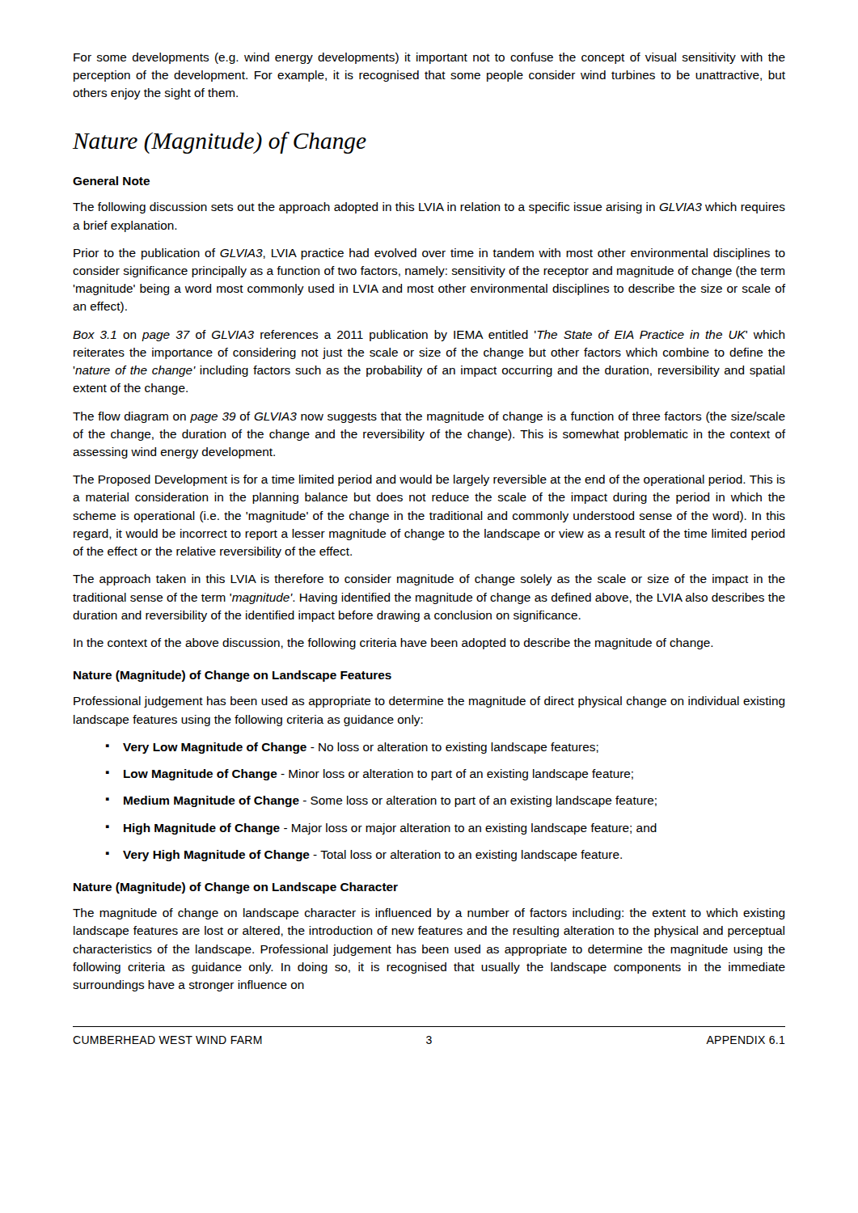For some developments (e.g. wind energy developments) it important not to confuse the concept of visual sensitivity with the perception of the development. For example, it is recognised that some people consider wind turbines to be unattractive, but others enjoy the sight of them.
Nature (Magnitude) of Change
General Note
The following discussion sets out the approach adopted in this LVIA in relation to a specific issue arising in GLVIA3 which requires a brief explanation.
Prior to the publication of GLVIA3, LVIA practice had evolved over time in tandem with most other environmental disciplines to consider significance principally as a function of two factors, namely: sensitivity of the receptor and magnitude of change (the term 'magnitude' being a word most commonly used in LVIA and most other environmental disciplines to describe the size or scale of an effect).
Box 3.1 on page 37 of GLVIA3 references a 2011 publication by IEMA entitled 'The State of EIA Practice in the UK' which reiterates the importance of considering not just the scale or size of the change but other factors which combine to define the 'nature of the change' including factors such as the probability of an impact occurring and the duration, reversibility and spatial extent of the change.
The flow diagram on page 39 of GLVIA3 now suggests that the magnitude of change is a function of three factors (the size/scale of the change, the duration of the change and the reversibility of the change). This is somewhat problematic in the context of assessing wind energy development.
The Proposed Development is for a time limited period and would be largely reversible at the end of the operational period. This is a material consideration in the planning balance but does not reduce the scale of the impact during the period in which the scheme is operational (i.e. the 'magnitude' of the change in the traditional and commonly understood sense of the word). In this regard, it would be incorrect to report a lesser magnitude of change to the landscape or view as a result of the time limited period of the effect or the relative reversibility of the effect.
The approach taken in this LVIA is therefore to consider magnitude of change solely as the scale or size of the impact in the traditional sense of the term 'magnitude'. Having identified the magnitude of change as defined above, the LVIA also describes the duration and reversibility of the identified impact before drawing a conclusion on significance.
In the context of the above discussion, the following criteria have been adopted to describe the magnitude of change.
Nature (Magnitude) of Change on Landscape Features
Professional judgement has been used as appropriate to determine the magnitude of direct physical change on individual existing landscape features using the following criteria as guidance only:
Very Low Magnitude of Change - No loss or alteration to existing landscape features;
Low Magnitude of Change - Minor loss or alteration to part of an existing landscape feature;
Medium Magnitude of Change - Some loss or alteration to part of an existing landscape feature;
High Magnitude of Change - Major loss or major alteration to an existing landscape feature; and
Very High Magnitude of Change - Total loss or alteration to an existing landscape feature.
Nature (Magnitude) of Change on Landscape Character
The magnitude of change on landscape character is influenced by a number of factors including: the extent to which existing landscape features are lost or altered, the introduction of new features and the resulting alteration to the physical and perceptual characteristics of the landscape. Professional judgement has been used as appropriate to determine the magnitude using the following criteria as guidance only. In doing so, it is recognised that usually the landscape components in the immediate surroundings have a stronger influence on
CUMBERHEAD WEST WIND FARM
3
APPENDIX 6.1